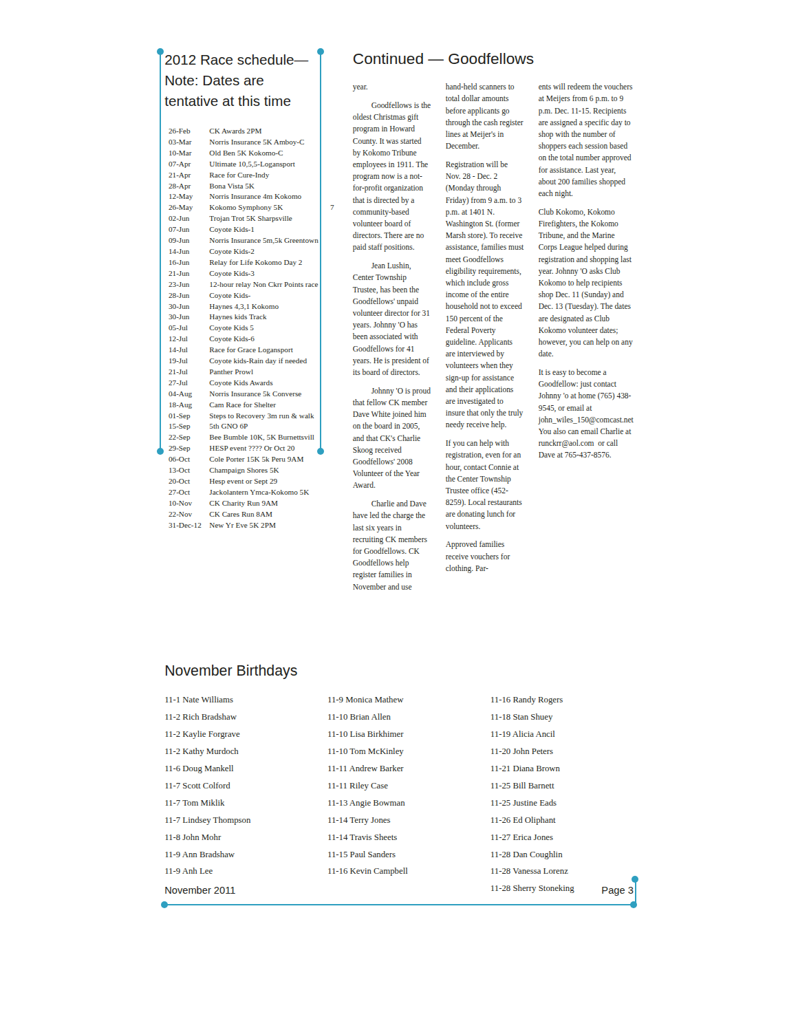2012 Race schedule—Note: Dates are tentative at this time
| 26-Feb | CK Awards 2PM | |
| 03-Mar | Norris Insurance 5K Amboy-C | |
| 10-Mar | Old Ben 5K Kokomo-C | |
| 07-Apr | Ultimate 10,5,5-Logansport | |
| 21-Apr | Race for Cure-Indy | |
| 28-Apr | Bona Vista 5K | |
| 12-May | Norris Insurance 4m Kokomo | |
| 26-May | Kokomo Symphony 5K | 7 |
| 02-Jun | Trojan Trot 5K Sharpsville | |
| 07-Jun | Coyote Kids-1 | |
| 09-Jun | Norris Insurance 5m,5k Greentown | |
| 14-Jun | Coyote Kids-2 | |
| 16-Jun | Relay for Life Kokomo Day 2 | |
| 21-Jun | Coyote Kids-3 | |
| 23-Jun | 12-hour relay Non Ckrr Points race | |
| 28-Jun | Coyote Kids- | |
| 30-Jun | Haynes 4,3,1 Kokomo | |
| 30-Jun | Haynes kids Track | |
| 05-Jul | Coyote Kids 5 | |
| 12-Jul | Coyote Kids-6 | |
| 14-Jul | Race for Grace Logansport | |
| 19-Jul | Coyote kids-Rain day if needed | |
| 21-Jul | Panther Prowl | |
| 27-Jul | Coyote Kids Awards | |
| 04-Aug | Norris Insurance 5k Converse | |
| 18-Aug | Cam Race for Shelter | |
| 01-Sep | Steps to Recovery 3m run & walk | |
| 15-Sep | 5th GNO 6P | |
| 22-Sep | Bee Bumble 10K, 5K Burnettsvill | |
| 29-Sep | HESP event ???? Or Oct 20 | |
| 06-Oct | Cole Porter 15K 5k Peru 9AM | |
| 13-Oct | Champaign Shores 5K | |
| 20-Oct | Hesp event or Sept 29 | |
| 27-Oct | Jackolantern Ymca-Kokomo 5K | |
| 10-Nov | CK Charity Run 9AM | |
| 22-Nov | CK Cares Run 8AM | |
| 31-Dec-12 | New Yr Eve 5K 2PM | |
Continued — Goodfellows
year.
Goodfellows is the oldest Christmas gift program in Howard County. It was started by Kokomo Tribune employees in 1911. The program now is a not-for-profit organization that is directed by a community-based volunteer board of directors. There are no paid staff positions.
Jean Lushin, Center Township Trustee, has been the Goodfellows' unpaid volunteer director for 31 years. Johnny 'O has been associated with Goodfellows for 41 years. He is president of its board of directors.
Johnny 'O is proud that fellow CK member Dave White joined him on the board in 2005, and that CK's Charlie Skoog received Goodfellows' 2008 Volunteer of the Year Award.
Charlie and Dave have led the charge the last six years in recruiting CK members for Goodfellows. CK Goodfellows help register families in November and use
hand-held scanners to total dollar amounts before applicants go through the cash register lines at Meijer's in December.
Registration will be Nov. 28 - Dec. 2 (Monday through Friday) from 9 a.m. to 3 p.m. at 1401 N. Washington St. (former Marsh store). To receive assistance, families must meet Goodfellows eligibility requirements, which include gross income of the entire household not to exceed 150 percent of the Federal Poverty guideline. Applicants are interviewed by volunteers when they sign-up for assistance and their applications are investigated to insure that only the truly needy receive help.
If you can help with registration, even for an hour, contact Connie at the Center Township Trustee office (452-8259). Local restaurants are donating lunch for volunteers.
Approved families receive vouchers for clothing. Par-
ents will redeem the vouchers at Meijers from 6 p.m. to 9 p.m. Dec. 11-15. Recipients are assigned a specific day to shop with the number of shoppers each session based on the total number approved for assistance. Last year, about 200 families shopped each night.
Club Kokomo, Kokomo Firefighters, the Kokomo Tribune, and the Marine Corps League helped during registration and shopping last year. Johnny 'O asks Club Kokomo to help recipients shop Dec. 11 (Sunday) and Dec. 13 (Tuesday). The dates are designated as Club Kokomo volunteer dates; however, you can help on any date.
It is easy to become a Goodfellow: just contact Johnny 'o at home (765) 438-9545, or email at john_wiles_150@comcast.net You also can email Charlie at runckrr@aol.com or call Dave at 765-437-8576.
November Birthdays
11-1 Nate Williams
11-2 Rich Bradshaw
11-2 Kaylie Forgrave
11-2 Kathy Murdoch
11-6 Doug Mankell
11-7 Scott Colford
11-7 Tom Miklik
11-7 Lindsey Thompson
11-8 John Mohr
11-9 Ann Bradshaw
11-9 Anh Lee
11-9 Monica Mathew
11-10 Brian Allen
11-10 Lisa Birkhimer
11-10 Tom McKinley
11-11 Andrew Barker
11-11 Riley Case
11-13 Angie Bowman
11-14 Terry Jones
11-14 Travis Sheets
11-15 Paul Sanders
11-16 Kevin Campbell
11-16 Randy Rogers
11-18 Stan Shuey
11-19 Alicia Ancil
11-20 John Peters
11-21 Diana Brown
11-25 Bill Barnett
11-25 Justine Eads
11-26 Ed Oliphant
11-27 Erica Jones
11-28 Dan Coughlin
11-28 Vanessa Lorenz
11-28 Sherry Stoneking
November 2011 Page 3